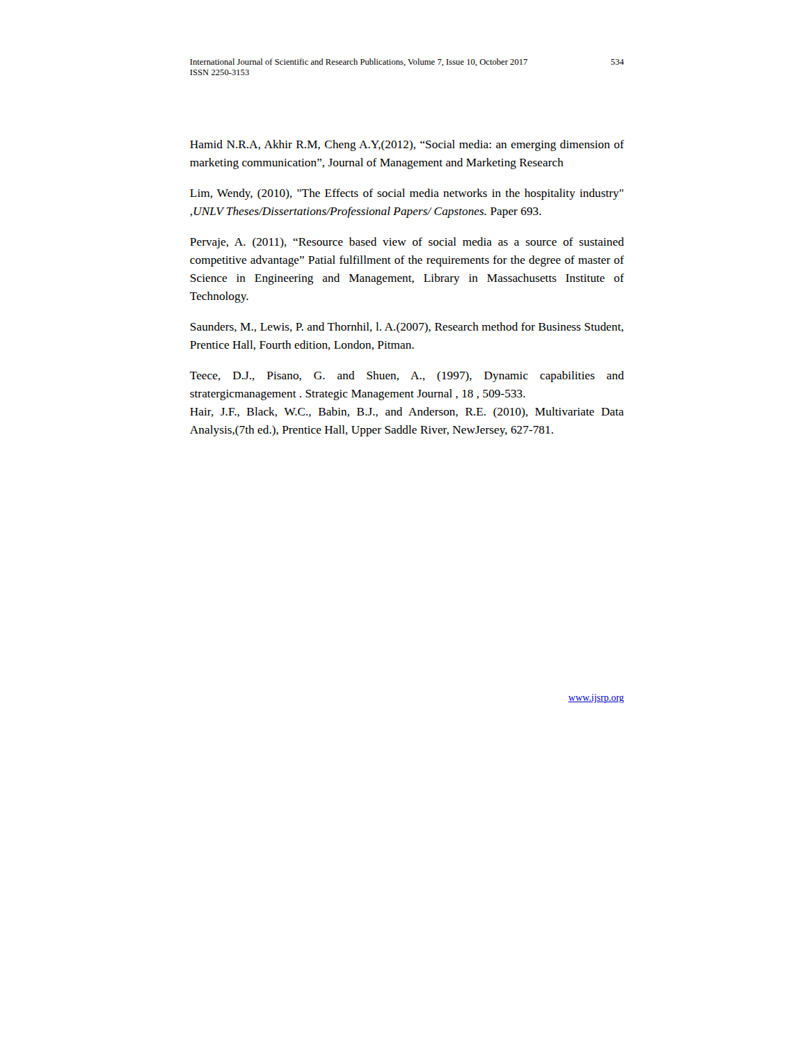International Journal of Scientific and Research Publications, Volume 7, Issue 10, October 2017 534 ISSN 2250-3153
Hamid N.R.A, Akhir R.M, Cheng A.Y,(2012), “Social media: an emerging dimension of marketing communication”, Journal of Management and Marketing Research
Lim, Wendy, (2010), "The Effects of social media networks in the hospitality industry" ,UNLV Theses/Dissertations/Professional Papers/ Capstones. Paper 693.
Pervaje, A. (2011), “Resource based view of social media as a source of sustained competitive advantage” Patial fulfillment of the requirements for the degree of master of Science in Engineering and Management, Library in Massachusetts Institute of Technology.
Saunders, M., Lewis, P. and Thornhil, l. A.(2007), Research method for Business Student, Prentice Hall, Fourth edition, London, Pitman.
Teece, D.J., Pisano, G. and Shuen, A., (1997), Dynamic capabilities and stratergicmanagement . Strategic Management Journal , 18 , 509-533.
Hair, J.F., Black, W.C., Babin, B.J., and Anderson, R.E. (2010), Multivariate Data Analysis,(7th ed.), Prentice Hall, Upper Saddle River, NewJersey, 627-781.
www.ijsrp.org